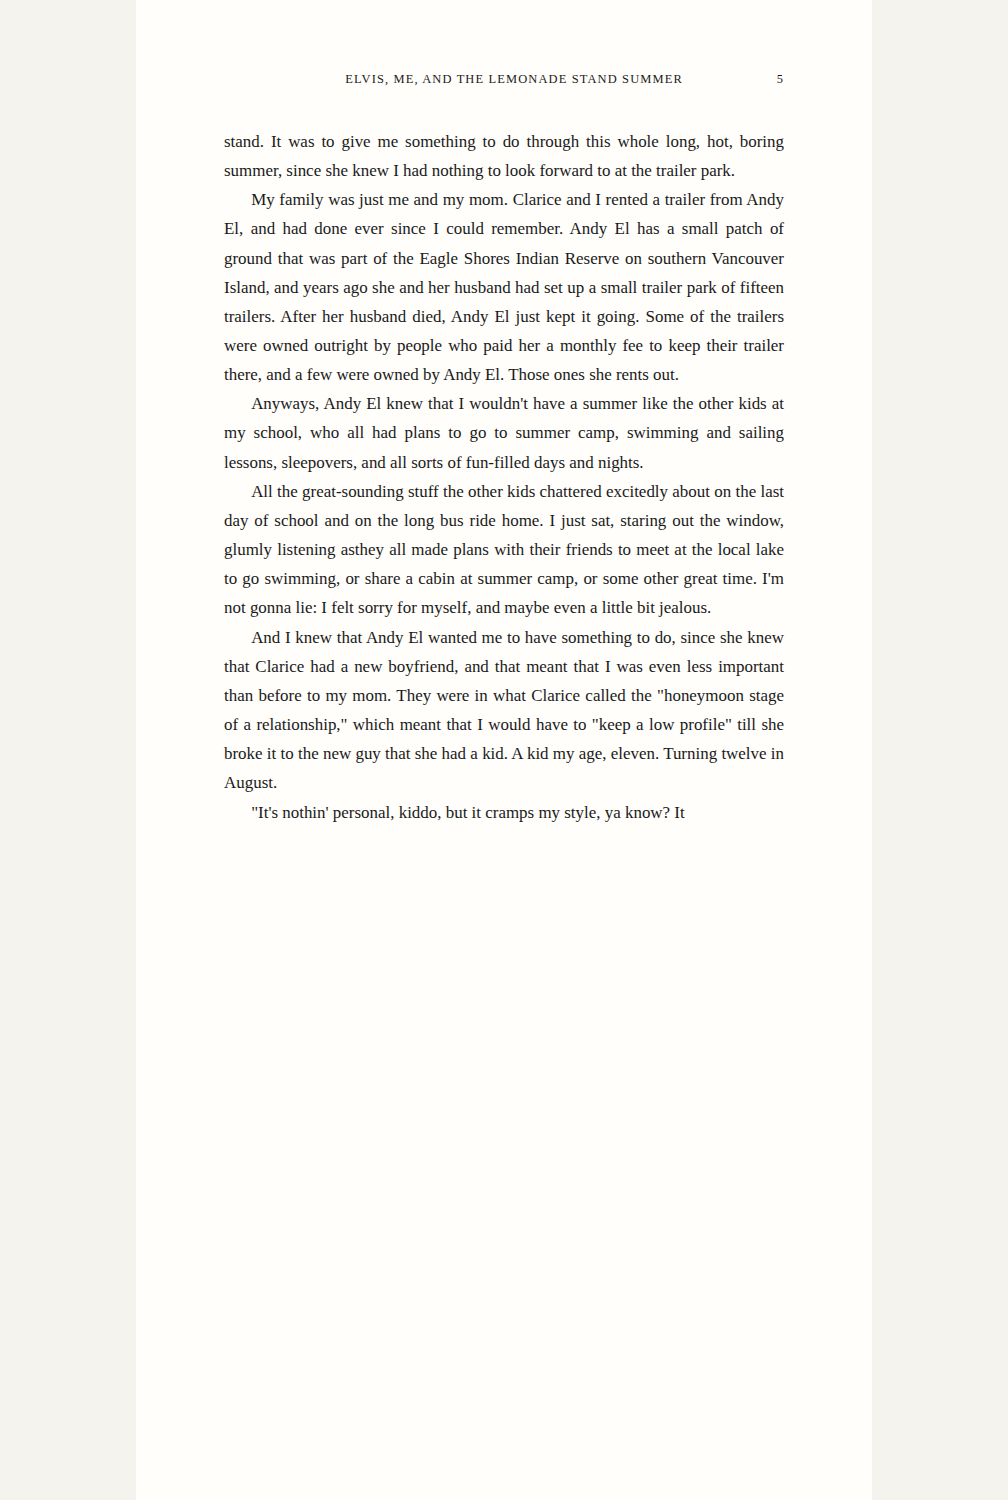Elvis, Me, and the Lemonade Stand Summer 5
stand. It was to give me something to do through this whole long, hot, boring summer, since she knew I had nothing to look forward to at the trailer park.
My family was just me and my mom. Clarice and I rented a trailer from Andy El, and had done ever since I could remember. Andy El has a small patch of ground that was part of the Eagle Shores Indian Reserve on southern Vancouver Island, and years ago she and her husband had set up a small trailer park of fifteen trailers. After her husband died, Andy El just kept it going. Some of the trailers were owned outright by people who paid her a monthly fee to keep their trailer there, and a few were owned by Andy El. Those ones she rents out.
Anyways, Andy El knew that I wouldn't have a summer like the other kids at my school, who all had plans to go to summer camp, swimming and sailing lessons, sleepovers, and all sorts of fun-filled days and nights.
All the great-sounding stuff the other kids chattered excitedly about on the last day of school and on the long bus ride home. I just sat, staring out the window, glumly listening asthey all made plans with their friends to meet at the local lake to go swimming, or share a cabin at summer camp, or some other great time. I'm not gonna lie: I felt sorry for myself, and maybe even a little bit jealous.
And I knew that Andy El wanted me to have something to do, since she knew that Clarice had a new boyfriend, and that meant that I was even less important than before to my mom. They were in what Clarice called the "honeymoon stage of a relationship," which meant that I would have to "keep a low profile" till she broke it to the new guy that she had a kid. A kid my age, eleven. Turning twelve in August.
"It's nothin' personal, kiddo, but it cramps my style, ya know? It